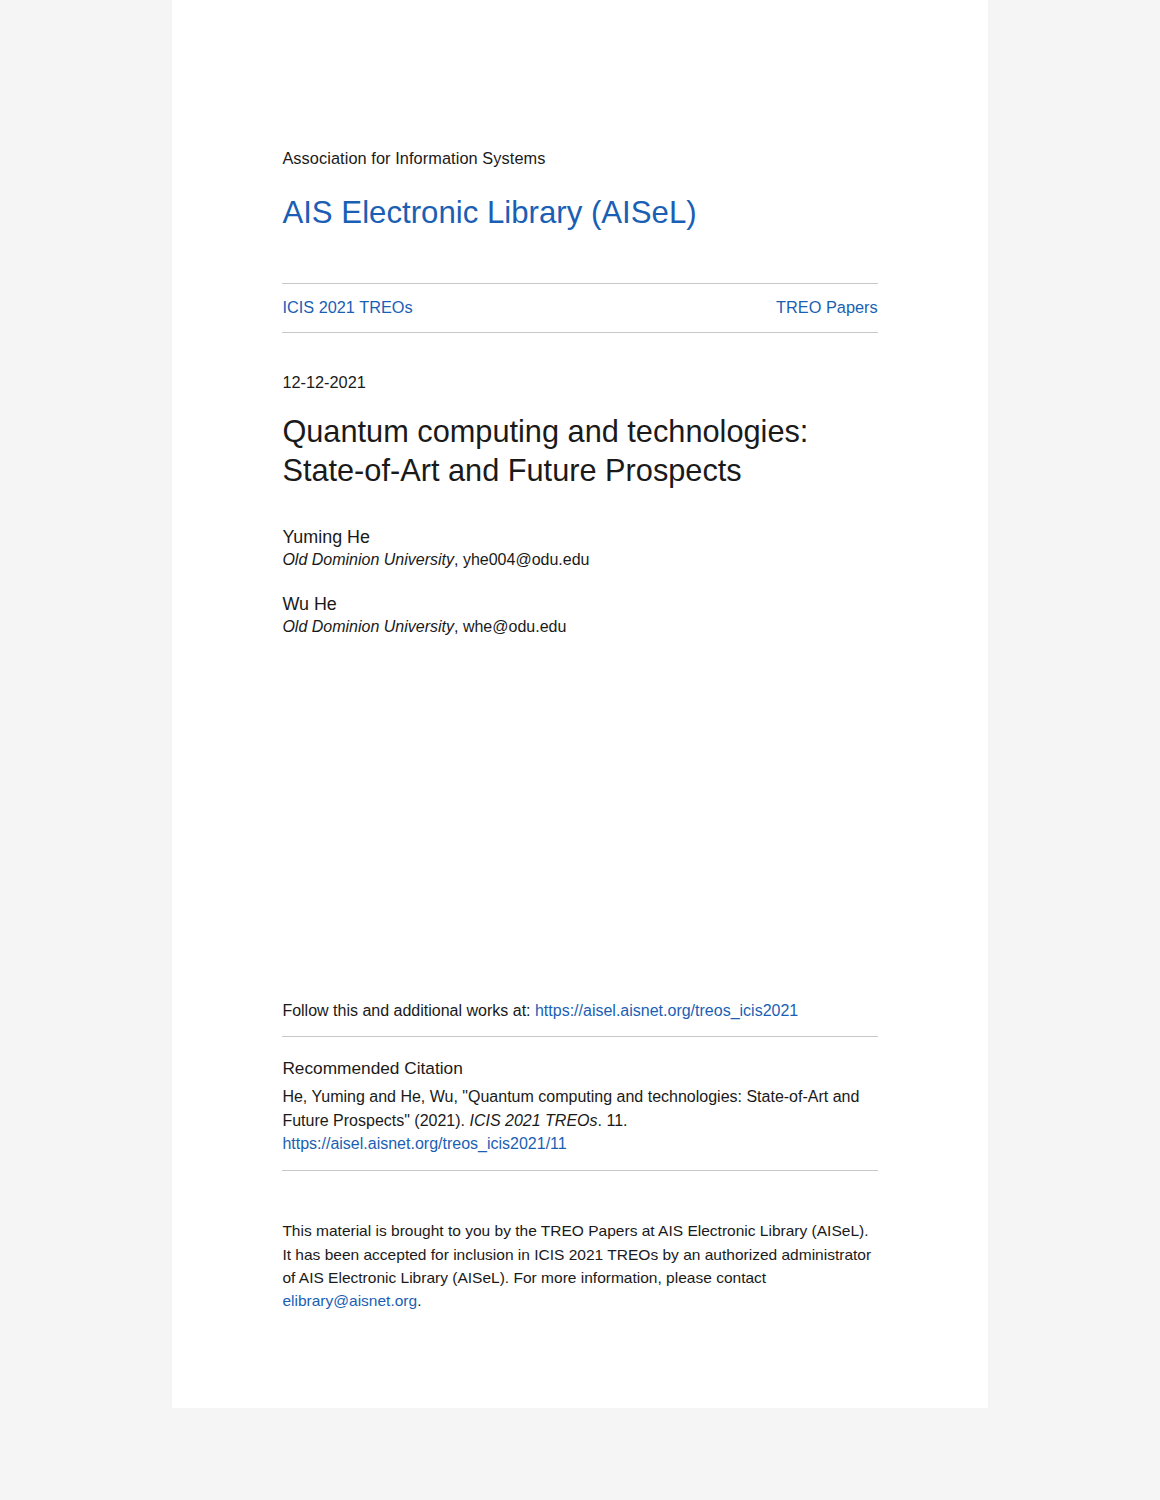Association for Information Systems
AIS Electronic Library (AISeL)
ICIS 2021 TREOs TREO Papers
12-12-2021
Quantum computing and technologies: State-of-Art and Future Prospects
Yuming He
Old Dominion University, yhe004@odu.edu
Wu He
Old Dominion University, whe@odu.edu
Follow this and additional works at: https://aisel.aisnet.org/treos_icis2021
Recommended Citation
He, Yuming and He, Wu, "Quantum computing and technologies: State-of-Art and Future Prospects" (2021). ICIS 2021 TREOs. 11.
https://aisel.aisnet.org/treos_icis2021/11
This material is brought to you by the TREO Papers at AIS Electronic Library (AISeL). It has been accepted for inclusion in ICIS 2021 TREOs by an authorized administrator of AIS Electronic Library (AISeL). For more information, please contact elibrary@aisnet.org.